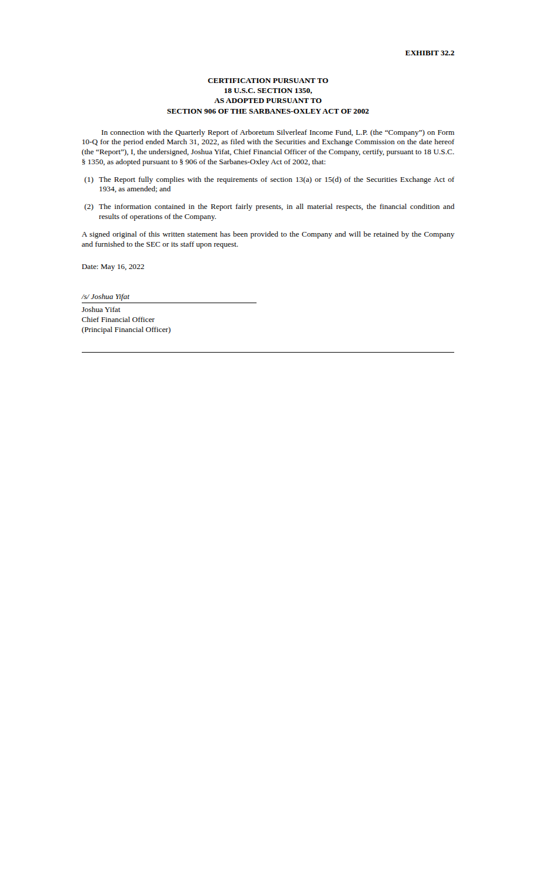EXHIBIT 32.2
CERTIFICATION PURSUANT TO
18 U.S.C. SECTION 1350,
AS ADOPTED PURSUANT TO
SECTION 906 OF THE SARBANES-OXLEY ACT OF 2002
In connection with the Quarterly Report of Arboretum Silverleaf Income Fund, L.P. (the “Company”) on Form 10-Q for the period ended March 31, 2022, as filed with the Securities and Exchange Commission on the date hereof (the “Report”), I, the undersigned, Joshua Yifat, Chief Financial Officer of the Company, certify, pursuant to 18 U.S.C. § 1350, as adopted pursuant to § 906 of the Sarbanes-Oxley Act of 2002, that:
The Report fully complies with the requirements of section 13(a) or 15(d) of the Securities Exchange Act of 1934, as amended; and
The information contained in the Report fairly presents, in all material respects, the financial condition and results of operations of the Company.
A signed original of this written statement has been provided to the Company and will be retained by the Company and furnished to the SEC or its staff upon request.
Date: May 16, 2022
/s/ Joshua Yifat
Joshua Yifat
Chief Financial Officer
(Principal Financial Officer)